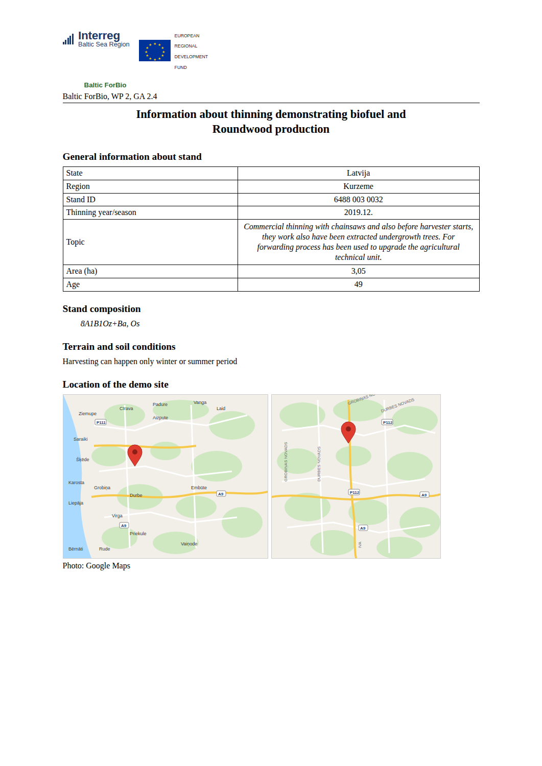Interreg Baltic Sea Region
★ ★ ★ ★ ★ ★ ★ ★ ★ ★ ★ ★ European
Regional
Development
Fund
Baltic ForBio
Baltic ForBio, WP 2, GA 2.4
Information about thinning demonstrating biofuel and
Roundwood production
General information about stand
| State | Latvija |
| Region | Kurzeme |
| Stand ID | 6488 003 0032 |
| Thinning year/season | 2019.12. |
| Topic | Commercial thinning with chainsaws and also before harvester starts, they work also have been extracted undergrowth trees. For forwarding process has been used to upgrade the agricultural technical unit. |
| Area (ha) | 3,05 |
| Age | 49 |
Stand composition
8A1B1Oz+Ba, Os
Terrain and soil conditions
Harvesting can happen only winter or summer period
Location of the demo site
P111 A9 A9 Ziemupe Cīrava Padure Vanga Laid Aizpute Saraiki Šķēde Karosta Grobiņa Liepāja Durbe Embūte Virga Priekule Vaiņode Bērnāti Rude
P112 P112 A9 A9 GROBIŅAS NOVADS DURBES NOVADS GROBIŅAS NOVADS DURBES NOVADS IVA
Photo: Google Maps